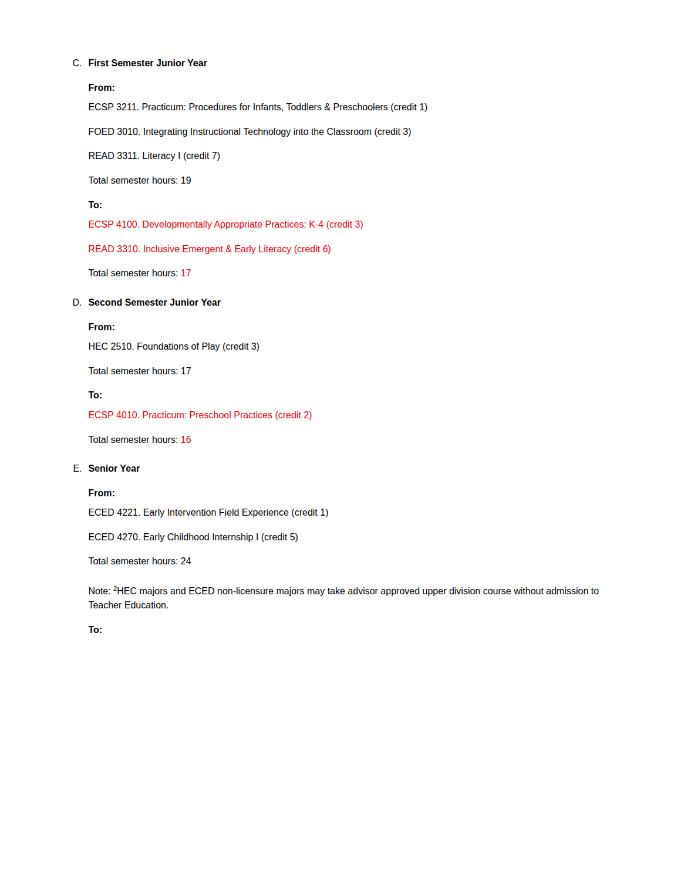First Semester Junior Year
From:
ECSP 3211. Practicum: Procedures for Infants, Toddlers & Preschoolers (credit 1)
FOED 3010. Integrating Instructional Technology into the Classroom (credit 3)
READ 3311. Literacy I (credit 7)
Total semester hours: 19
To:
ECSP 4100. Developmentally Appropriate Practices: K-4 (credit 3)
READ 3310. Inclusive Emergent & Early Literacy (credit 6)
Total semester hours: 17
Second Semester Junior Year
From:
HEC 2510. Foundations of Play (credit 3)
Total semester hours: 17
To:
ECSP 4010. Practicum: Preschool Practices (credit 2)
Total semester hours: 16
Senior Year
From:
ECED 4221. Early Intervention Field Experience (credit 1)
ECED 4270. Early Childhood Internship I (credit 5)
Total semester hours: 24
Note: 2HEC majors and ECED non-licensure majors may take advisor approved upper division course without admission to Teacher Education.
To: